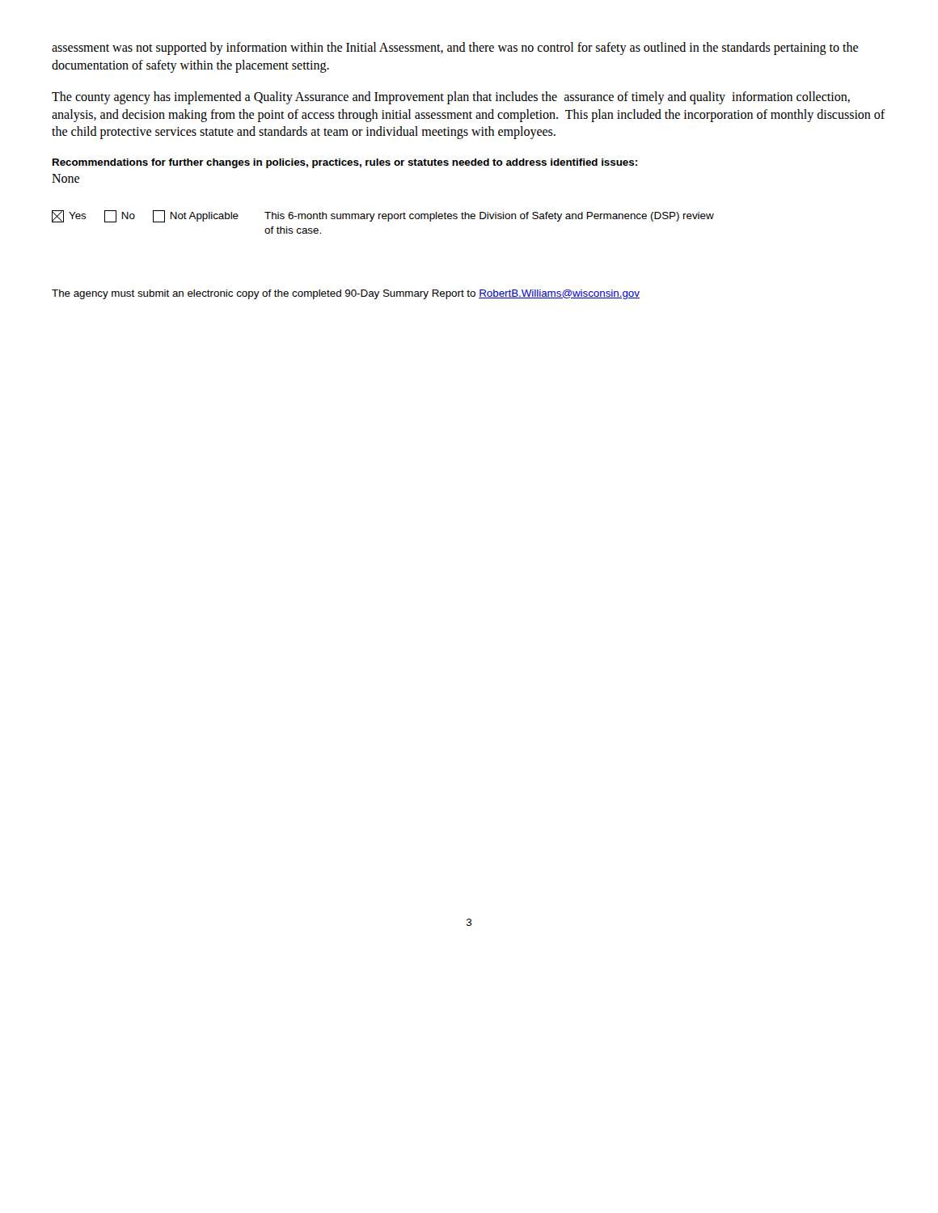assessment was not supported by information within the Initial Assessment, and there was no control for safety as outlined in the standards pertaining to the documentation of safety within the placement setting.
The county agency has implemented a Quality Assurance and Improvement plan that includes the assurance of timely and quality information collection, analysis, and decision making from the point of access through initial assessment and completion. This plan included the incorporation of monthly discussion of the child protective services statute and standards at team or individual meetings with employees.
Recommendations for further changes in policies, practices, rules or statutes needed to address identified issues:
None
Yes No Not Applicable This 6-month summary report completes the Division of Safety and Permanence (DSP) review of this case.
The agency must submit an electronic copy of the completed 90-Day Summary Report to RobertB.Williams@wisconsin.gov
3